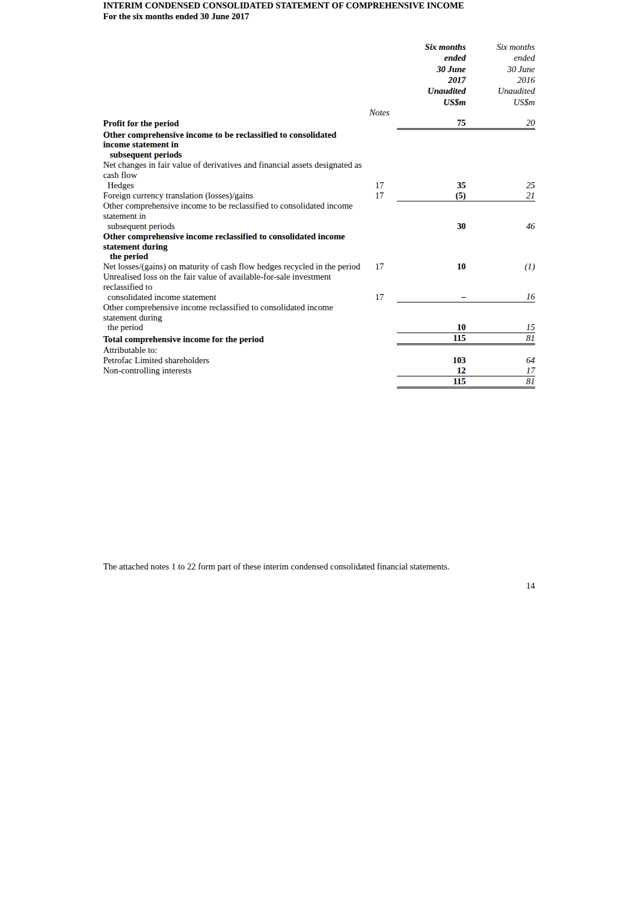INTERIM CONDENSED CONSOLIDATED STATEMENT OF COMPREHENSIVE INCOME
For the six months ended 30 June 2017
| | | Six months ended 30 June 2017 Unaudited US$m | Six months ended 30 June 2016 Unaudited US$m |
| | Notes | | |
| Profit for the period | | 75 | 20 |
| Other comprehensive income to be reclassified to consolidated income statement in subsequent periods | | | |
| Net changes in fair value of derivatives and financial assets designated as cash flow Hedges | 17 | 35 | 25 |
| Foreign currency translation (losses)/gains | 17 | (5) | 21 |
| Other comprehensive income to be reclassified to consolidated income statement in subsequent periods | | 30 | 46 |
| Other comprehensive income reclassified to consolidated income statement during the period | | | |
| Net losses/(gains) on maturity of cash flow hedges recycled in the period | 17 | 10 | (1) |
| Unrealised loss on the fair value of available-for-sale investment reclassified to consolidated income statement | 17 | – | 16 |
| Other comprehensive income reclassified to consolidated income statement during the period | | 10 | 15 |
| Total comprehensive income for the period | | 115 | 81 |
| Attributable to: | | | |
| Petrofac Limited shareholders | | 103 | 64 |
| Non-controlling interests | | 12 | 17 |
| | | 115 | 81 |
The attached notes 1 to 22 form part of these interim condensed consolidated financial statements.
14